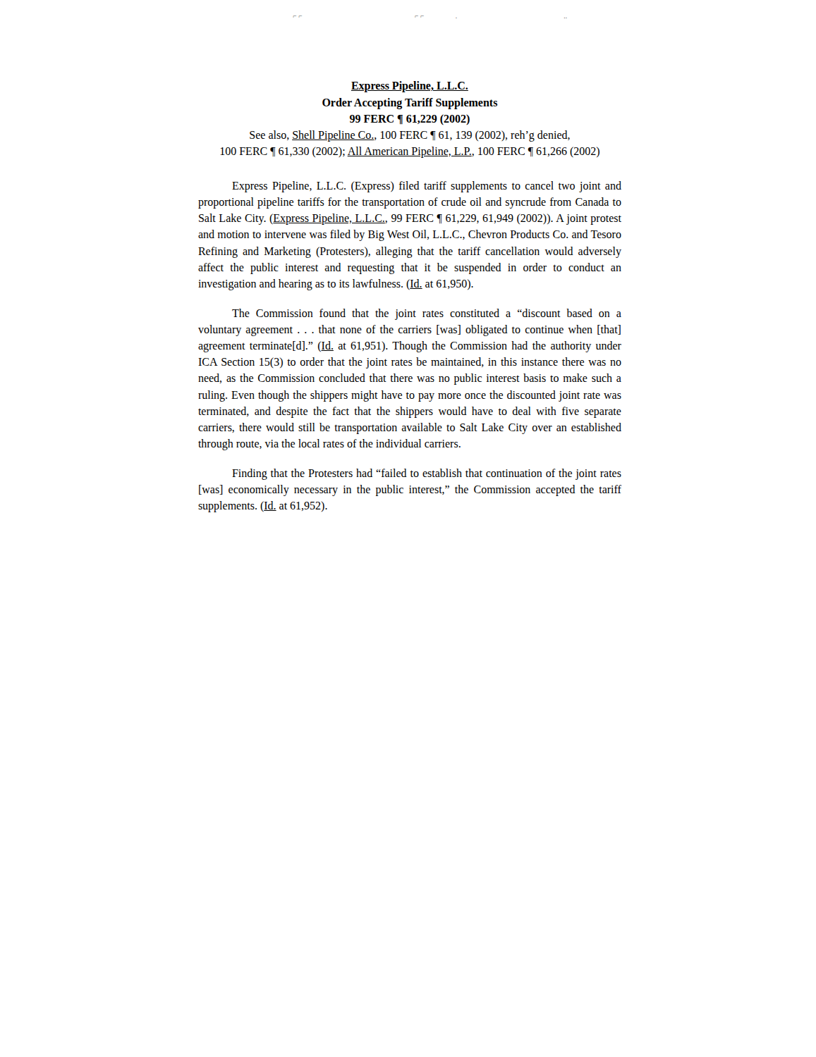⌐ ⌐ ⌐ ⌐ . ..
Express Pipeline, L.L.C.
Order Accepting Tariff Supplements
99 FERC ¶ 61,229 (2002)
See also, Shell Pipeline Co., 100 FERC ¶ 61, 139 (2002), reh’g denied,
100 FERC ¶ 61,330 (2002); All American Pipeline, L.P., 100 FERC ¶ 61,266 (2002)
Express Pipeline, L.L.C. (Express) filed tariff supplements to cancel two joint and proportional pipeline tariffs for the transportation of crude oil and syncrude from Canada to Salt Lake City. (Express Pipeline, L.L.C., 99 FERC ¶ 61,229, 61,949 (2002)). A joint protest and motion to intervene was filed by Big West Oil, L.L.C., Chevron Products Co. and Tesoro Refining and Marketing (Protesters), alleging that the tariff cancellation would adversely affect the public interest and requesting that it be suspended in order to conduct an investigation and hearing as to its lawfulness. (Id. at 61,950).
The Commission found that the joint rates constituted a “discount based on a voluntary agreement . . . that none of the carriers [was] obligated to continue when [that] agreement terminate[d].” (Id. at 61,951). Though the Commission had the authority under ICA Section 15(3) to order that the joint rates be maintained, in this instance there was no need, as the Commission concluded that there was no public interest basis to make such a ruling. Even though the shippers might have to pay more once the discounted joint rate was terminated, and despite the fact that the shippers would have to deal with five separate carriers, there would still be transportation available to Salt Lake City over an established through route, via the local rates of the individual carriers.
Finding that the Protesters had “failed to establish that continuation of the joint rates [was] economically necessary in the public interest,” the Commission accepted the tariff supplements. (Id. at 61,952).